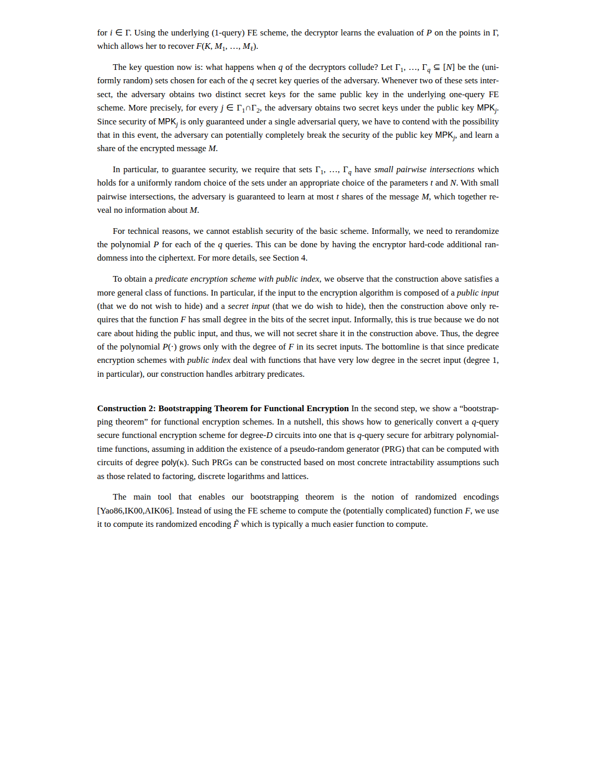for i ∈ Γ. Using the underlying (1-query) FE scheme, the decryptor learns the evaluation of P on the points in Γ, which allows her to recover F(K, M1, …, Mℓ).
The key question now is: what happens when q of the decryptors collude? Let Γ1, …, Γq ⊆ [N] be the (uniformly random) sets chosen for each of the q secret key queries of the adversary. Whenever two of these sets intersect, the adversary obtains two distinct secret keys for the same public key in the underlying one-query FE scheme. More precisely, for every j ∈ Γ1∩Γ2, the adversary obtains two secret keys under the public key MPKj. Since security of MPKj is only guaranteed under a single adversarial query, we have to contend with the possibility that in this event, the adversary can potentially completely break the security of the public key MPKj, and learn a share of the encrypted message M.
In particular, to guarantee security, we require that sets Γ1, …, Γq have small pairwise intersections which holds for a uniformly random choice of the sets under an appropriate choice of the parameters t and N. With small pairwise intersections, the adversary is guaranteed to learn at most t shares of the message M, which together reveal no information about M.
For technical reasons, we cannot establish security of the basic scheme. Informally, we need to rerandomize the polynomial P for each of the q queries. This can be done by having the encryptor hard-code additional randomness into the ciphertext. For more details, see Section 4.
To obtain a predicate encryption scheme with public index, we observe that the construction above satisfies a more general class of functions. In particular, if the input to the encryption algorithm is composed of a public input (that we do not wish to hide) and a secret input (that we do wish to hide), then the construction above only requires that the function F has small degree in the bits of the secret input. Informally, this is true because we do not care about hiding the public input, and thus, we will not secret share it in the construction above. Thus, the degree of the polynomial P(·) grows only with the degree of F in its secret inputs. The bottomline is that since predicate encryption schemes with public index deal with functions that have very low degree in the secret input (degree 1, in particular), our construction handles arbitrary predicates.
Construction 2: Bootstrapping Theorem for Functional Encryption
In the second step, we show a “bootstrapping theorem” for functional encryption schemes. In a nutshell, this shows how to generically convert a q-query secure functional encryption scheme for degree-D circuits into one that is q-query secure for arbitrary polynomial-time functions, assuming in addition the existence of a pseudo-random generator (PRG) that can be computed with circuits of degree poly(κ). Such PRGs can be constructed based on most concrete intractability assumptions such as those related to factoring, discrete logarithms and lattices.
The main tool that enables our bootstrapping theorem is the notion of randomized encodings [Yao86,IK00,AIK06]. Instead of using the FE scheme to compute the (potentially complicated) function F, we use it to compute its randomized encoding F̃ which is typically a much easier function to compute.